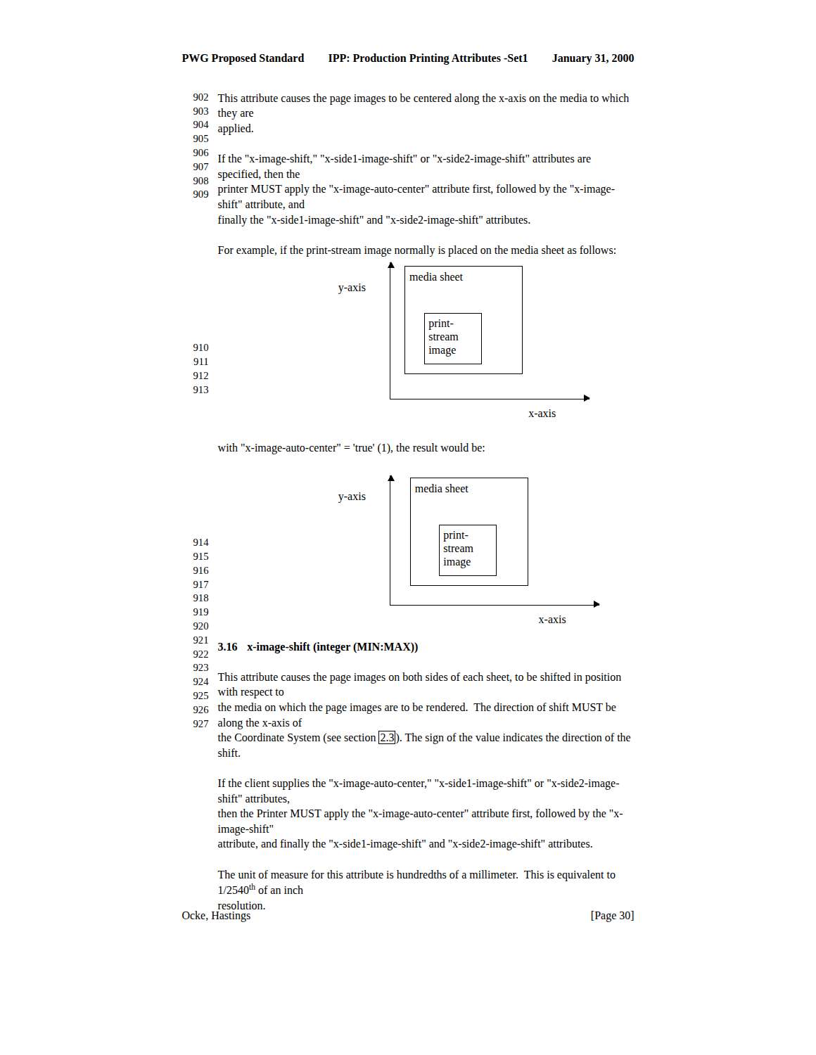PWG Proposed Standard
IPP: Production Printing Attributes -Set1
January 31, 2000
902
903
904
905
906
907
908
909
910
911
912
913
914
915
916
917
918
919
920
921
922
923
924
925
926
927
This attribute causes the page images to be centered along the x-axis on the media to which they are
applied.
If the "x-image-shift," "x-side1-image-shift" or "x-side2-image-shift" attributes are specified, then the
printer MUST apply the "x-image-auto-center" attribute first, followed by the "x-image-shift" attribute, and
finally the "x-side1-image-shift" and "x-side2-image-shift" attributes.
For example, if the print-stream image normally is placed on the media sheet as follows:
y-axis
x-axis
media sheet
print-
stream
image
with "x-image-auto-center" = 'true' (1), the result would be:
y-axis
x-axis
media sheet
print-
stream
image
3.16x-image-shift (integer (MIN:MAX))
This attribute causes the page images on both sides of each sheet, to be shifted in position with respect to
the media on which the page images are to be rendered. The direction of shift MUST be along the x-axis of
the Coordinate System (see section 2.3). The sign of the value indicates the direction of the shift.
If the client supplies the "x-image-auto-center," "x-side1-image-shift" or "x-side2-image-shift" attributes,
then the Printer MUST apply the "x-image-auto-center" attribute first, followed by the "x-image-shift"
attribute, and finally the "x-side1-image-shift" and "x-side2-image-shift" attributes.
The unit of measure for this attribute is hundredths of a millimeter. This is equivalent to 1/2540th of an inch
resolution.
Ocke, Hastings
[Page 30]